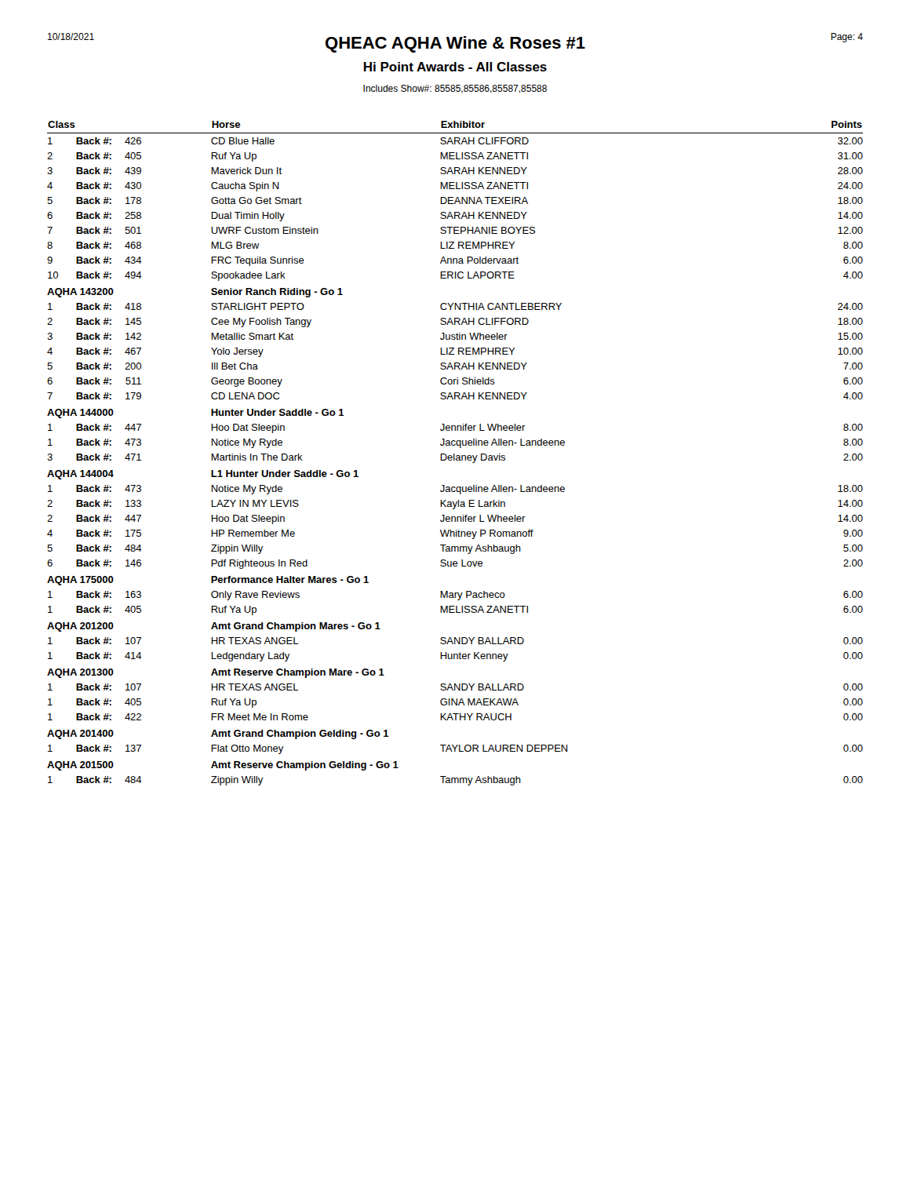10/18/2021
Page: 4
QHEAC AQHA Wine & Roses #1
Hi Point Awards - All Classes
Includes Show#: 85585,85586,85587,85588
| Class | | Horse | Exhibitor | Points |
| --- | --- | --- | --- | --- |
| 1 | Back #: 426 | CD Blue Halle | SARAH CLIFFORD | 32.00 |
| 2 | Back #: 405 | Ruf Ya Up | MELISSA ZANETTI | 31.00 |
| 3 | Back #: 439 | Maverick Dun It | SARAH KENNEDY | 28.00 |
| 4 | Back #: 430 | Caucha Spin N | MELISSA ZANETTI | 24.00 |
| 5 | Back #: 178 | Gotta Go Get Smart | DEANNA TEXEIRA | 18.00 |
| 6 | Back #: 258 | Dual Timin Holly | SARAH KENNEDY | 14.00 |
| 7 | Back #: 501 | UWRF Custom Einstein | STEPHANIE BOYES | 12.00 |
| 8 | Back #: 468 | MLG Brew | LIZ REMPHREY | 8.00 |
| 9 | Back #: 434 | FRC Tequila Sunrise | Anna Poldervaart | 6.00 |
| 10 | Back #: 494 | Spookadee Lark | ERIC LAPORTE | 4.00 |
| AQHA 143200 | Senior Ranch Riding - Go 1 |
| 1 | Back #: 418 | STARLIGHT PEPTO | CYNTHIA CANTLEBERRY | 24.00 |
| 2 | Back #: 145 | Cee My Foolish Tangy | SARAH CLIFFORD | 18.00 |
| 3 | Back #: 142 | Metallic Smart Kat | Justin Wheeler | 15.00 |
| 4 | Back #: 467 | Yolo Jersey | LIZ REMPHREY | 10.00 |
| 5 | Back #: 200 | Ill Bet Cha | SARAH KENNEDY | 7.00 |
| 6 | Back #: 511 | George Booney | Cori Shields | 6.00 |
| 7 | Back #: 179 | CD LENA DOC | SARAH KENNEDY | 4.00 |
| AQHA 144000 | Hunter Under Saddle - Go 1 |
| 1 | Back #: 447 | Hoo Dat Sleepin | Jennifer L Wheeler | 8.00 |
| 1 | Back #: 473 | Notice My Ryde | Jacqueline Allen- Landeene | 8.00 |
| 3 | Back #: 471 | Martinis In The Dark | Delaney Davis | 2.00 |
| AQHA 144004 | L1 Hunter Under Saddle - Go 1 |
| 1 | Back #: 473 | Notice My Ryde | Jacqueline Allen- Landeene | 18.00 |
| 2 | Back #: 133 | LAZY IN MY LEVIS | Kayla E Larkin | 14.00 |
| 2 | Back #: 447 | Hoo Dat Sleepin | Jennifer L Wheeler | 14.00 |
| 4 | Back #: 175 | HP Remember Me | Whitney P Romanoff | 9.00 |
| 5 | Back #: 484 | Zippin Willy | Tammy Ashbaugh | 5.00 |
| 6 | Back #: 146 | Pdf Righteous In Red | Sue Love | 2.00 |
| AQHA 175000 | Performance Halter Mares - Go 1 |
| 1 | Back #: 163 | Only Rave Reviews | Mary Pacheco | 6.00 |
| 1 | Back #: 405 | Ruf Ya Up | MELISSA ZANETTI | 6.00 |
| AQHA 201200 | Amt Grand Champion Mares - Go 1 |
| 1 | Back #: 107 | HR TEXAS ANGEL | SANDY BALLARD | 0.00 |
| 1 | Back #: 414 | Ledgendary Lady | Hunter Kenney | 0.00 |
| AQHA 201300 | Amt Reserve Champion Mare - Go 1 |
| 1 | Back #: 107 | HR TEXAS ANGEL | SANDY BALLARD | 0.00 |
| 1 | Back #: 405 | Ruf Ya Up | GINA MAEKAWA | 0.00 |
| 1 | Back #: 422 | FR Meet Me In Rome | KATHY RAUCH | 0.00 |
| AQHA 201400 | Amt Grand Champion Gelding - Go 1 |
| 1 | Back #: 137 | Flat Otto Money | TAYLOR LAUREN DEPPEN | 0.00 |
| AQHA 201500 | Amt Reserve Champion Gelding - Go 1 |
| 1 | Back #: 484 | Zippin Willy | Tammy Ashbaugh | 0.00 |